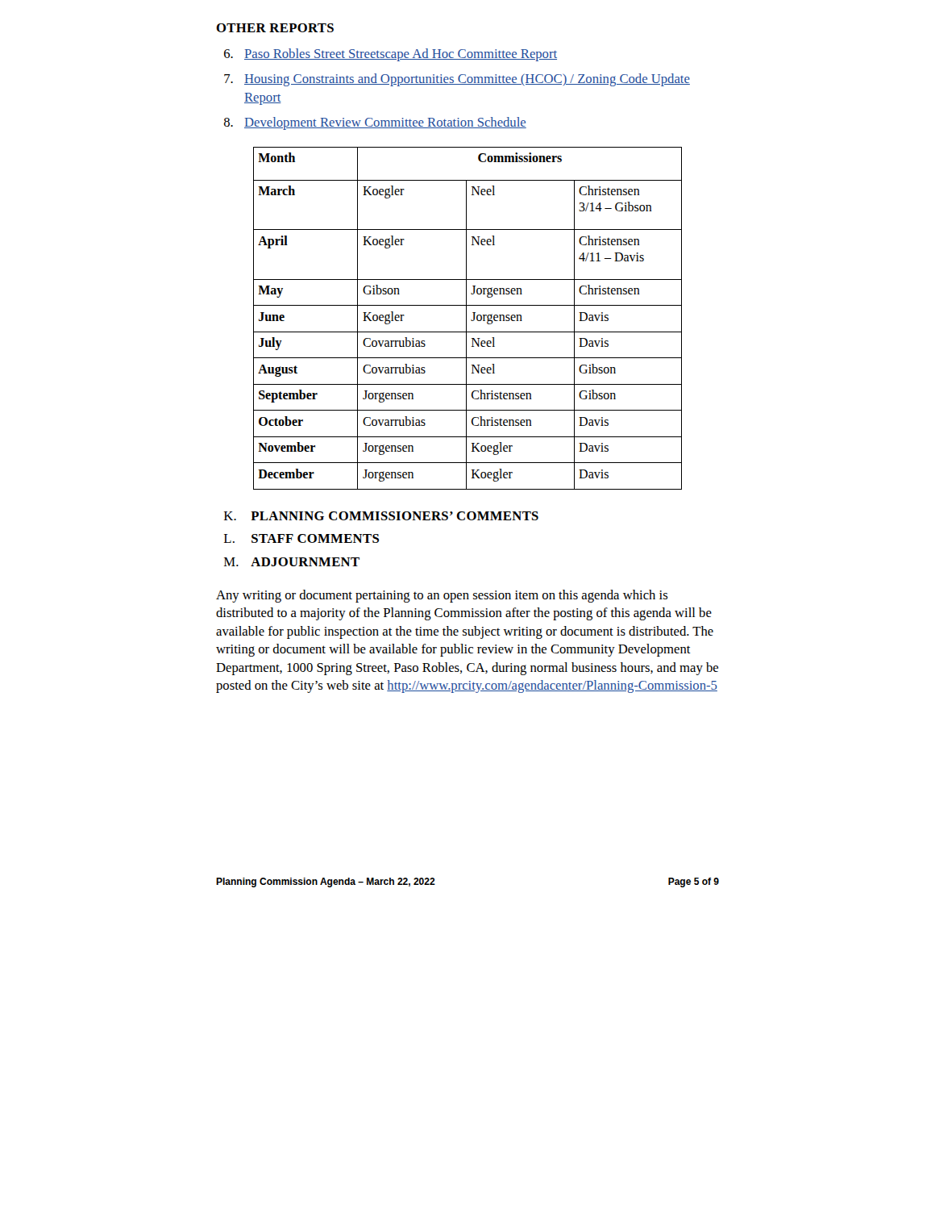OTHER REPORTS
6. Paso Robles Street Streetscape Ad Hoc Committee Report
7. Housing Constraints and Opportunities Committee (HCOC) / Zoning Code Update Report
8. Development Review Committee Rotation Schedule
| Month | Commissioners |
| --- | --- |
| March | Koegler | Neel | Christensen 3/14 – Gibson |
| April | Koegler | Neel | Christensen 4/11 – Davis |
| May | Gibson | Jorgensen | Christensen |
| June | Koegler | Jorgensen | Davis |
| July | Covarrubias | Neel | Davis |
| August | Covarrubias | Neel | Gibson |
| September | Jorgensen | Christensen | Gibson |
| October | Covarrubias | Christensen | Davis |
| November | Jorgensen | Koegler | Davis |
| December | Jorgensen | Koegler | Davis |
K. PLANNING COMMISSIONERS’ COMMENTS
L. STAFF COMMENTS
M. ADJOURNMENT
Any writing or document pertaining to an open session item on this agenda which is distributed to a majority of the Planning Commission after the posting of this agenda will be available for public inspection at the time the subject writing or document is distributed. The writing or document will be available for public review in the Community Development Department, 1000 Spring Street, Paso Robles, CA, during normal business hours, and may be posted on the City’s web site at http://www.prcity.com/agendacenter/Planning-Commission-5
Planning Commission Agenda – March 22, 2022 Page 5 of 9